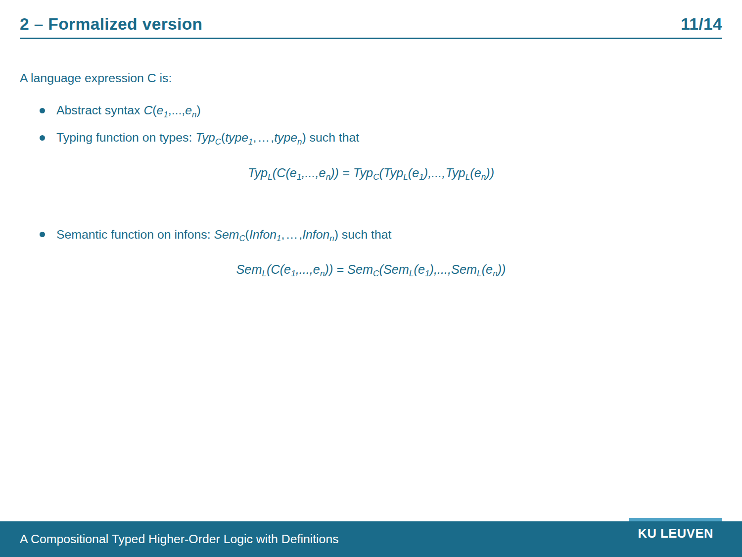2 – Formalized version 11/14
A language expression C is:
Abstract syntax C(e1,...,en)
Typing function on types: TypC(type1, … ,typen) such that
TypL(C(e1,...,en)) = TypC(TypL(e1),...,TypL(en))
Semantic function on infons: SemC(Infon1, … ,Infonn) such that
SemL(C(e1,...,en)) = SemC(SemL(e1),...,SemL(en))
KU LEUVEN
A Compositional Typed Higher-Order Logic with Definitions